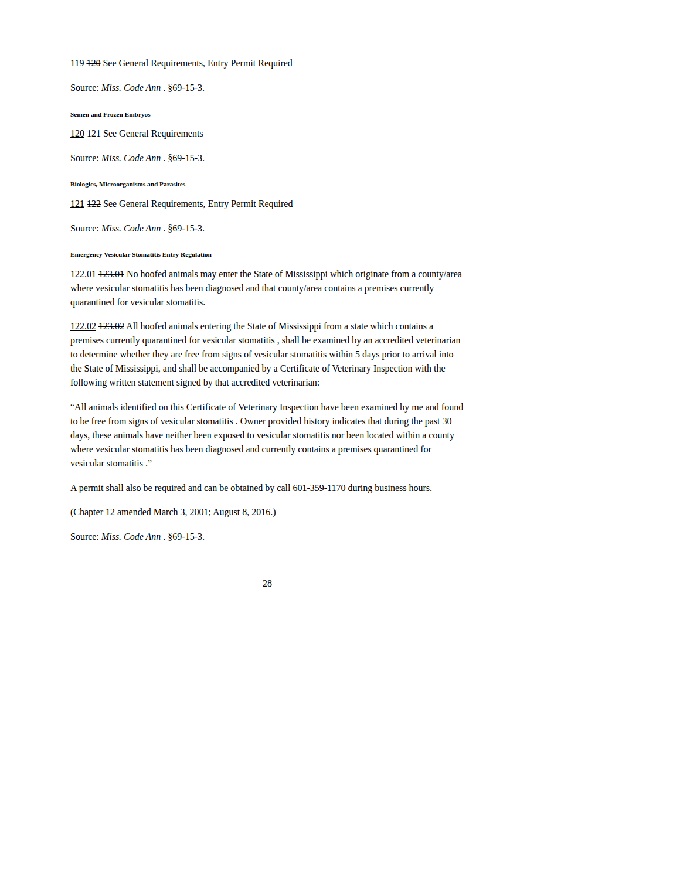119 120 See General Requirements, Entry Permit Required
Source: Miss. Code Ann . §69-15-3.
Semen and Frozen Embryos
120 121 See General Requirements
Source: Miss. Code Ann . §69-15-3.
Biologics, Microorganisms and Parasites
121 122 See General Requirements, Entry Permit Required
Source: Miss. Code Ann . §69-15-3.
Emergency Vesicular Stomatitis Entry Regulation
122.01 123.01 No hoofed animals may enter the State of Mississippi which originate from a county/area where vesicular stomatitis has been diagnosed and that county/area contains a premises currently quarantined for vesicular stomatitis.
122.02 123.02 All hoofed animals entering the State of Mississippi from a state which contains a premises currently quarantined for vesicular stomatitis , shall be examined by an accredited veterinarian to determine whether they are free from signs of vesicular stomatitis within 5 days prior to arrival into the State of Mississippi, and shall be accompanied by a Certificate of Veterinary Inspection with the following written statement signed by that accredited veterinarian:
“All animals identified on this Certificate of Veterinary Inspection have been examined by me and found to be free from signs of vesicular stomatitis . Owner provided history indicates that during the past 30 days, these animals have neither been exposed to vesicular stomatitis nor been located within a county where vesicular stomatitis has been diagnosed and currently contains a premises quarantined for vesicular stomatitis .”
A permit shall also be required and can be obtained by call 601-359-1170 during business hours.
(Chapter 12 amended March 3, 2001; August 8, 2016.)
Source: Miss. Code Ann . §69-15-3.
28